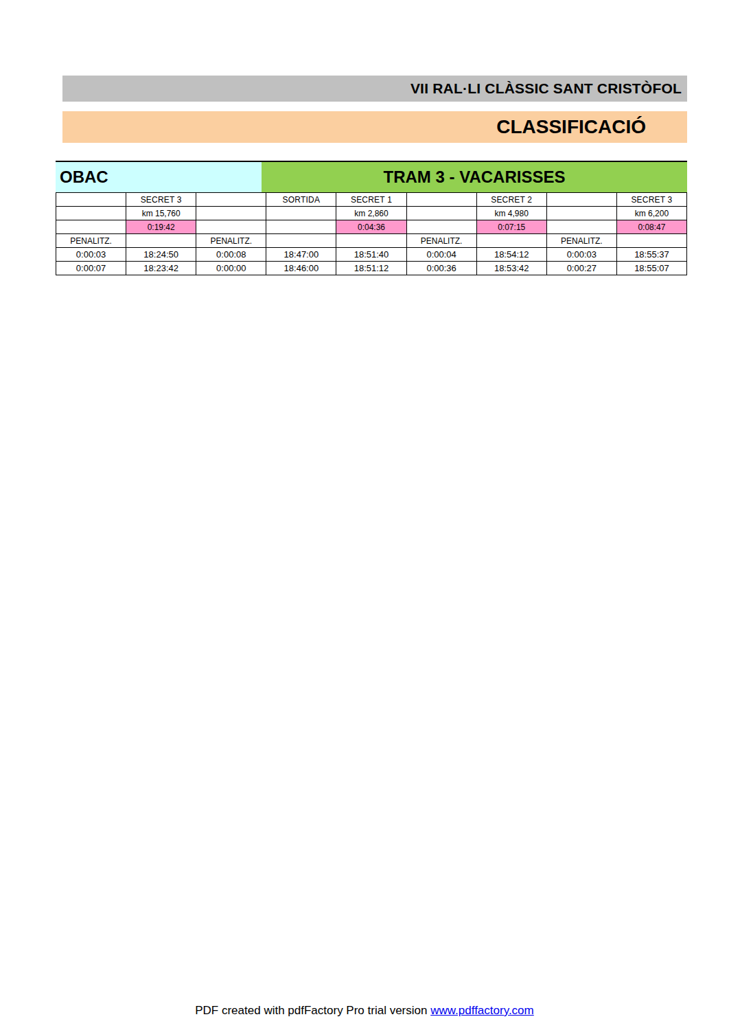VII RAL·LI CLÀSSIC SANT CRISTÒFOL
CLASSIFICACIÓ
OBAC
TRAM 3 - VACARISSES
| | SECRET 3 | | SORTIDA | SECRET 1 | | SECRET 2 | | SECRET 3 |
| | km 15,760 | | | km 2,860 | | km 4,980 | | km 6,200 |
| | 0:19:42 | | | 0:04:36 | | 0:07:15 | | 0:08:47 |
| PENALITZ. | | PENALITZ. | | | PENALITZ. | | PENALITZ. | |
| 0:00:03 | 18:24:50 | 0:00:08 | 18:47:00 | 18:51:40 | 0:00:04 | 18:54:12 | 0:00:03 | 18:55:37 |
| 0:00:07 | 18:23:42 | 0:00:00 | 18:46:00 | 18:51:12 | 0:00:36 | 18:53:42 | 0:00:27 | 18:55:07 |
PDF created with pdfFactory Pro trial version www.pdffactory.com